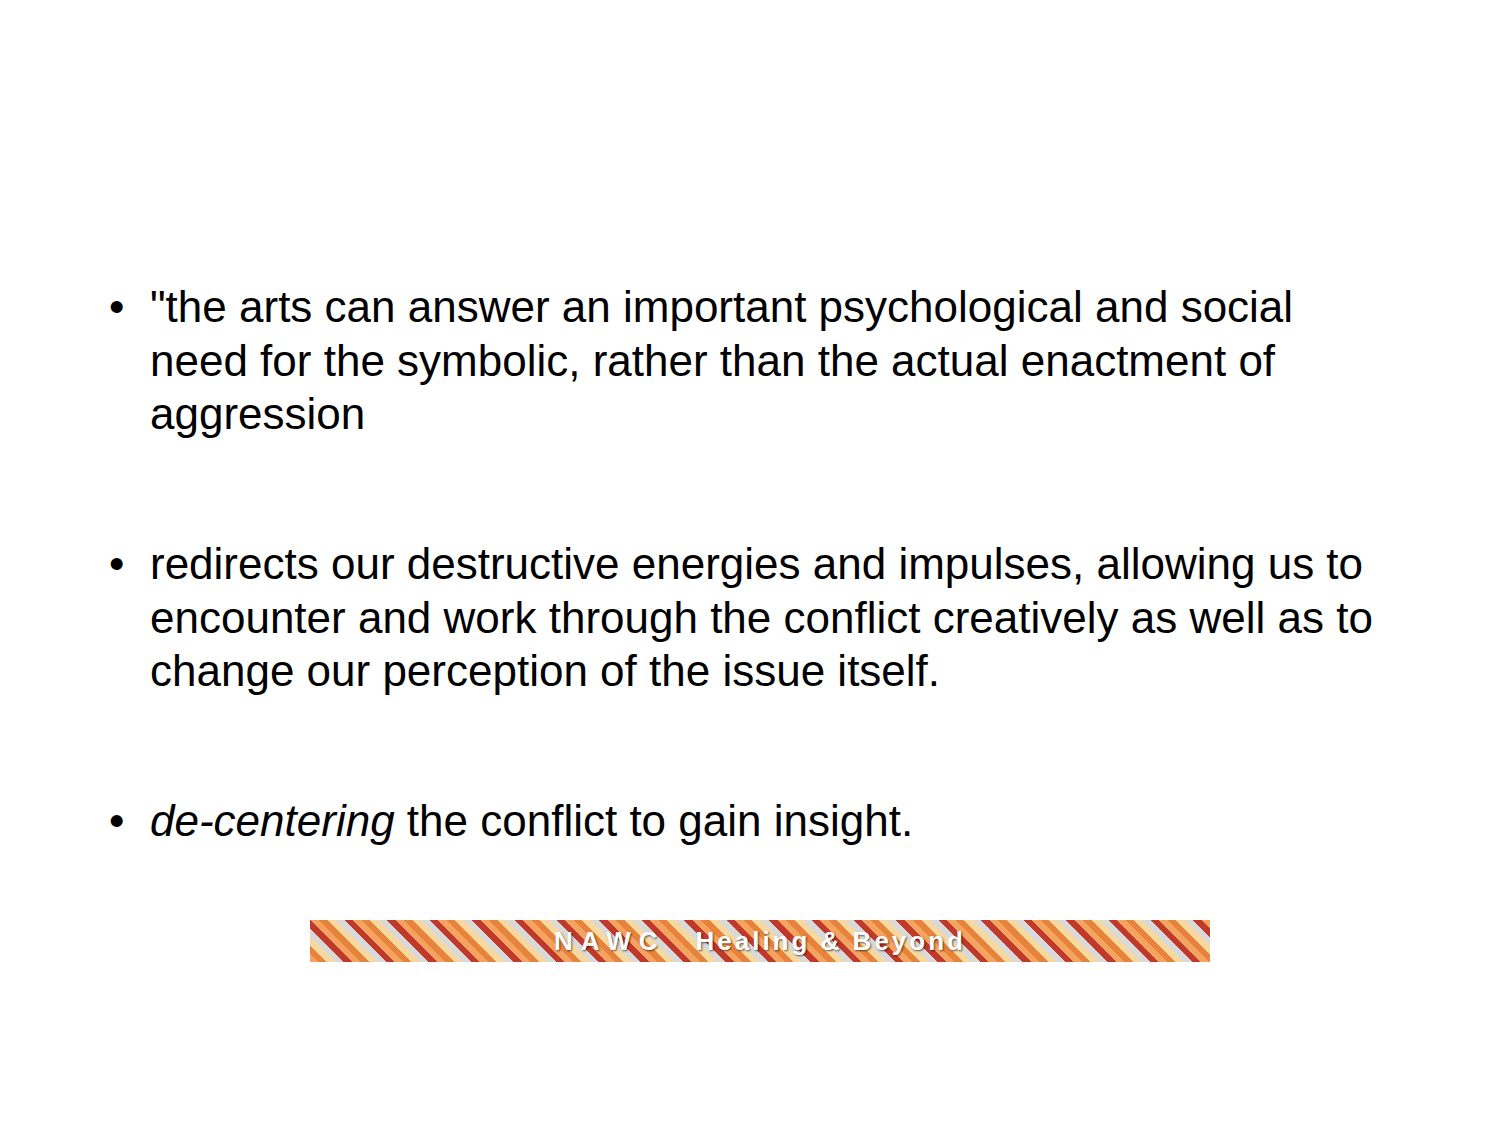"the arts can answer an important psychological and social need for the symbolic, rather than the actual enactment of aggression
redirects our destructive energies and impulses, allowing us to encounter and work through the conflict creatively as well as to change our perception of the issue itself.
de-centering the conflict to gain insight.
NAWC Healing & Beyond